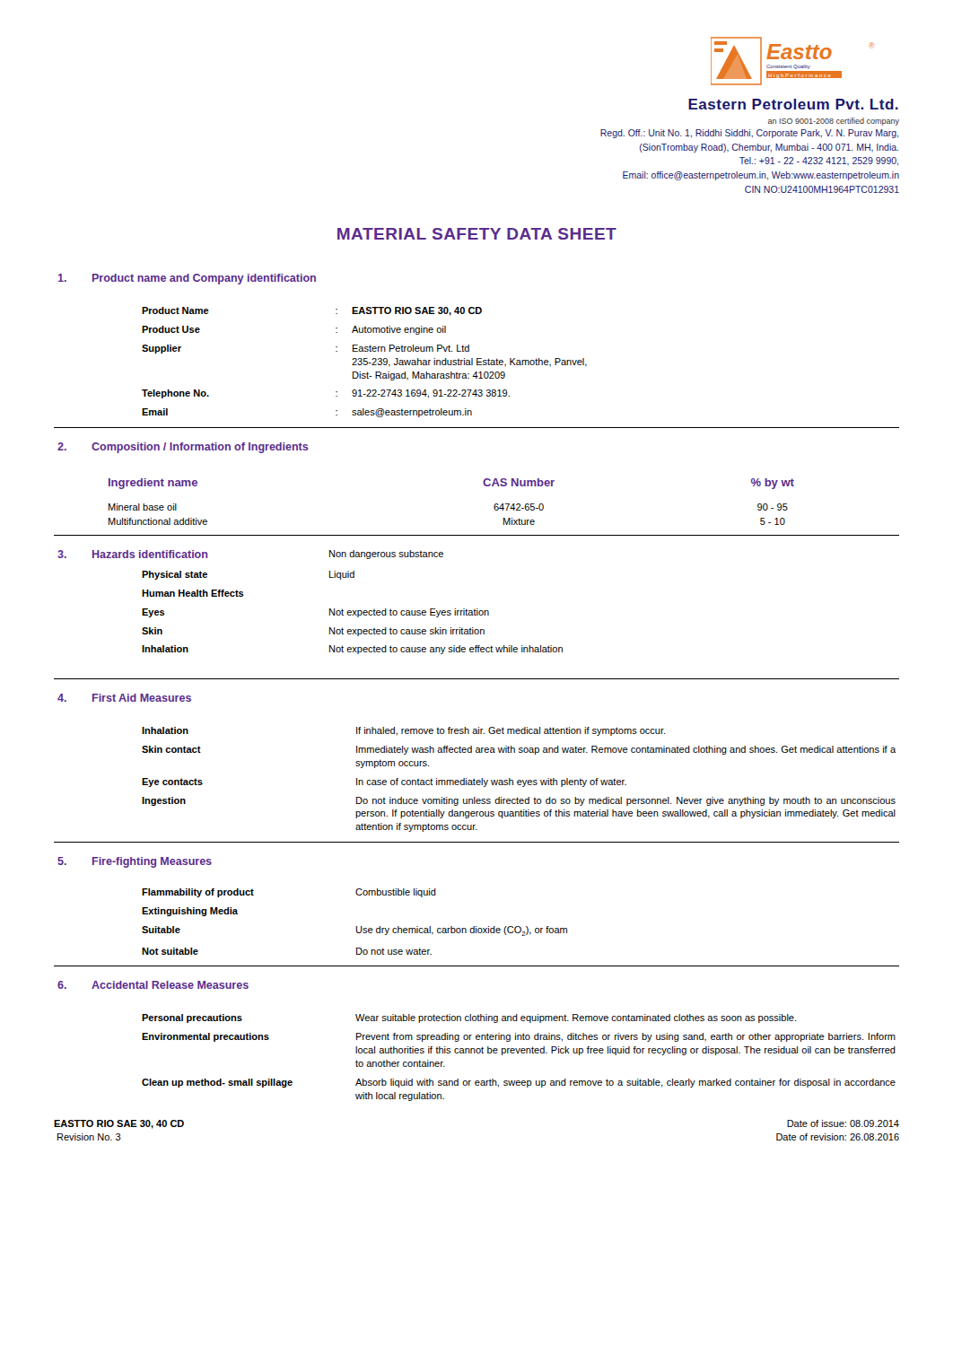Eastto ® Consistent Quality H i g h P e r f o r m a n c e
Eastern Petroleum Pvt. Ltd.
an ISO 9001-2008 certified company
Regd. Off.: Unit No. 1, Riddhi Siddhi, Corporate Park, V. N. Purav Marg,
(SionTrombay Road), Chembur, Mumbai - 400 071. MH, India.
Tel.: +91 - 22 - 4232 4121, 2529 9990,
Email: office@easternpetroleum.in, Web:www.easternpetroleum.in
CIN NO:U24100MH1964PTC012931
MATERIAL SAFETY DATA SHEET
| 1. | Product name and Company identification |
| | Product Name | : | EASTTO RIO SAE 30, 40 CD |
| | Product Use | : | Automotive engine oil |
| | Supplier | : | Eastern Petroleum Pvt. Ltd 235-239, Jawahar industrial Estate, Kamothe, Panvel, Dist- Raigad, Maharashtra: 410209 |
| | Telephone No. | : | 91-22-2743 1694, 91-22-2743 3819. |
| | Email | : | sales@easternpetroleum.in |
| 2. | Composition / Information of Ingredients |
| Ingredient name | CAS Number | % by wt |
| --- | --- | --- |
| Mineral base oil | 64742-65-0 | 90 - 95 |
| Multifunctional additive | Mixture | 5 - 10 |
| 3. | Hazards identification | Non dangerous substance |
| | Physical state | Liquid |
| | Human Health Effects | |
| | Eyes | Not expected to cause Eyes irritation |
| | Skin | Not expected to cause skin irritation |
| | Inhalation | Not expected to cause any side effect while inhalation |
| 4. | First Aid Measures |
| | Inhalation | If inhaled, remove to fresh air. Get medical attention if symptoms occur. |
| | Skin contact | Immediately wash affected area with soap and water. Remove contaminated clothing and shoes. Get medical attentions if a symptom occurs. |
| | Eye contacts | In case of contact immediately wash eyes with plenty of water. |
| | Ingestion | Do not induce vomiting unless directed to do so by medical personnel. Never give anything by mouth to an unconscious person. If potentially dangerous quantities of this material have been swallowed, call a physician immediately. Get medical attention if symptoms occur. |
| 5. | Fire-fighting Measures |
| | Flammability of product | Combustible liquid |
| | Extinguishing Media | |
| | Suitable | Use dry chemical, carbon dioxide (CO 2 ), or foam |
| | Not suitable | Do not use water. |
| 6. | Accidental Release Measures |
| | Personal precautions | Wear suitable protection clothing and equipment. Remove contaminated clothes as soon as possible. |
| | Environmental precautions | Prevent from spreading or entering into drains, ditches or rivers by using sand, earth or other appropriate barriers. Inform local authorities if this cannot be prevented. Pick up free liquid for recycling or disposal. The residual oil can be transferred to another container. |
| | Clean up method- small spillage | Absorb liquid with sand or earth, sweep up and remove to a suitable, clearly marked container for disposal in accordance with local regulation. |
EASTTO RIO SAE 30, 40 CD
Date of issue: 08.09.2014
Revision No. 3
Date of revision: 26.08.2016